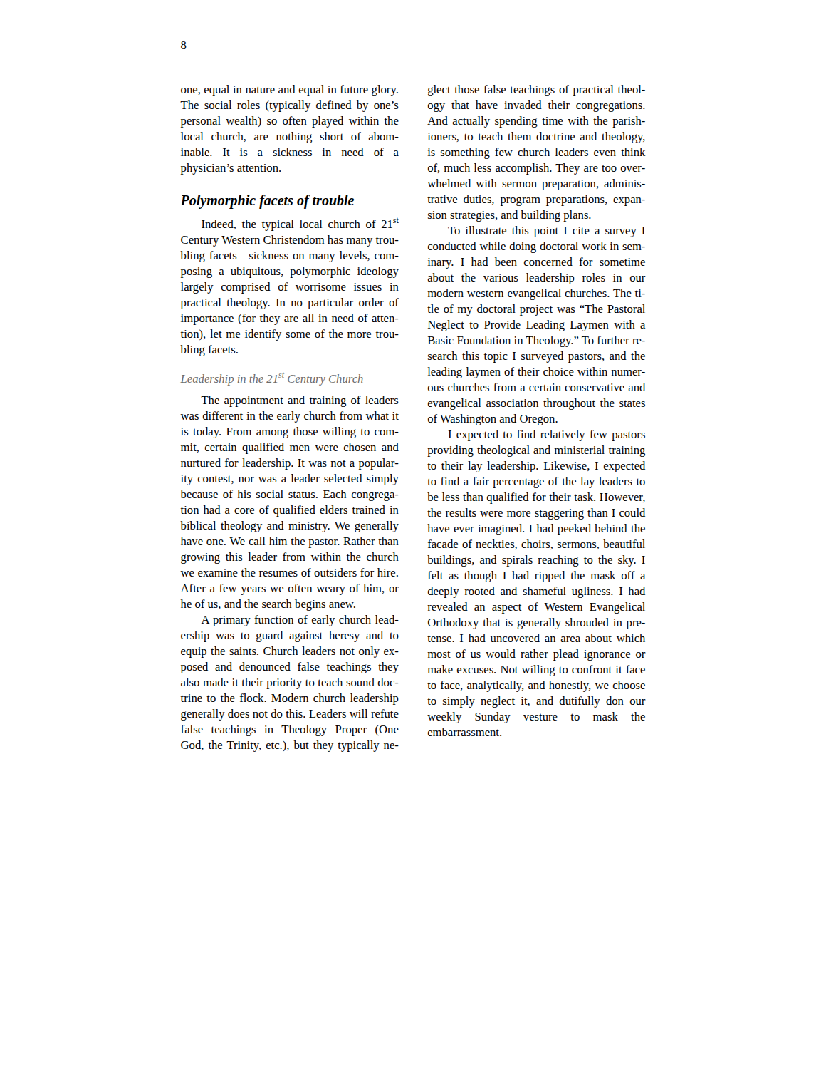8
one, equal in nature and equal in future glory. The social roles (typically defined by one’s personal wealth) so often played within the local church, are nothing short of abominable. It is a sickness in need of a physician’s attention.
Polymorphic facets of trouble
Indeed, the typical local church of 21st Century Western Christendom has many troubling facets—sickness on many levels, composing a ubiquitous, polymorphic ideology largely comprised of worrisome issues in practical theology. In no particular order of importance (for they are all in need of attention), let me identify some of the more troubling facets.
Leadership in the 21st Century Church
The appointment and training of leaders was different in the early church from what it is today. From among those willing to commit, certain qualified men were chosen and nurtured for leadership. It was not a popularity contest, nor was a leader selected simply because of his social status. Each congregation had a core of qualified elders trained in biblical theology and ministry. We generally have one. We call him the pastor. Rather than growing this leader from within the church we examine the resumes of outsiders for hire. After a few years we often weary of him, or he of us, and the search begins anew.
A primary function of early church leadership was to guard against heresy and to equip the saints. Church leaders not only exposed and denounced false teachings they also made it their priority to teach sound doctrine to the flock. Modern church leadership generally does not do this. Leaders will refute false teachings in Theology Proper (One God, the Trinity, etc.), but they typically neglect those false teachings of practical theology that have invaded their congregations. And actually spending time with the parishioners, to teach them doctrine and theology, is something few church leaders even think of, much less accomplish. They are too overwhelmed with sermon preparation, administrative duties, program preparations, expansion strategies, and building plans.
To illustrate this point I cite a survey I conducted while doing doctoral work in seminary. I had been concerned for sometime about the various leadership roles in our modern western evangelical churches. The title of my doctoral project was “The Pastoral Neglect to Provide Leading Laymen with a Basic Foundation in Theology.” To further research this topic I surveyed pastors, and the leading laymen of their choice within numerous churches from a certain conservative and evangelical association throughout the states of Washington and Oregon.
I expected to find relatively few pastors providing theological and ministerial training to their lay leadership. Likewise, I expected to find a fair percentage of the lay leaders to be less than qualified for their task. However, the results were more staggering than I could have ever imagined. I had peeked behind the facade of neckties, choirs, sermons, beautiful buildings, and spirals reaching to the sky. I felt as though I had ripped the mask off a deeply rooted and shameful ugliness. I had revealed an aspect of Western Evangelical Orthodoxy that is generally shrouded in pretense. I had uncovered an area about which most of us would rather plead ignorance or make excuses. Not willing to confront it face to face, analytically, and honestly, we choose to simply neglect it, and dutifully don our weekly Sunday vesture to mask the embarrassment.